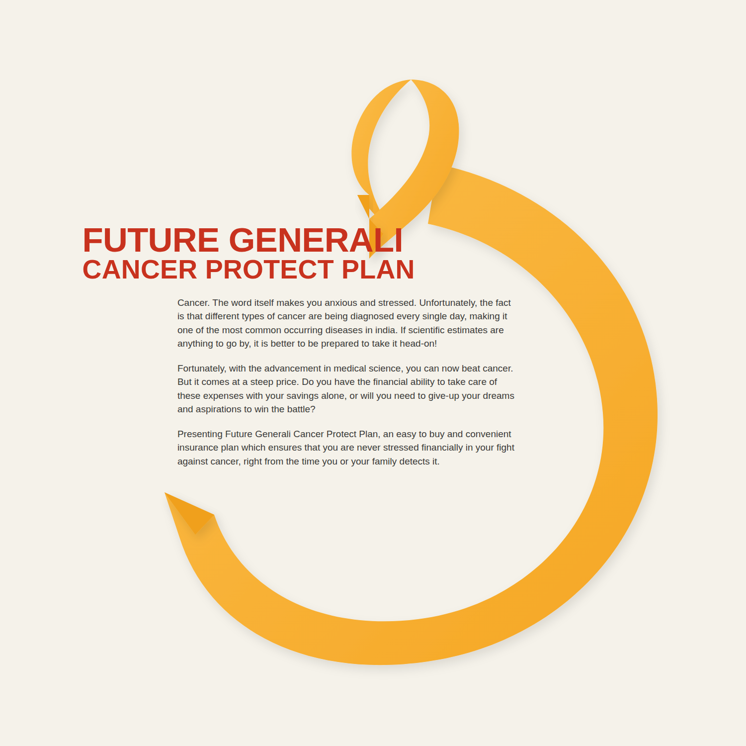Future Generali Cancer Protect Plan
Cancer. The word itself makes you anxious and stressed. Unfortunately, the fact is that different types of cancer are being diagnosed every single day, making it one of the most common occurring diseases in india. If scientific estimates are anything to go by, it is better to be prepared to take it head-on!
Fortunately, with the advancement in medical science, you can now beat cancer. But it comes at a steep price. Do you have the financial ability to take care of these expenses with your savings alone, or will you need to give-up your dreams and aspirations to win the battle?
Presenting Future Generali Cancer Protect Plan, an easy to buy and convenient insurance plan which ensures that you are never stressed financially in your fight against cancer, right from the time you or your family detects it.